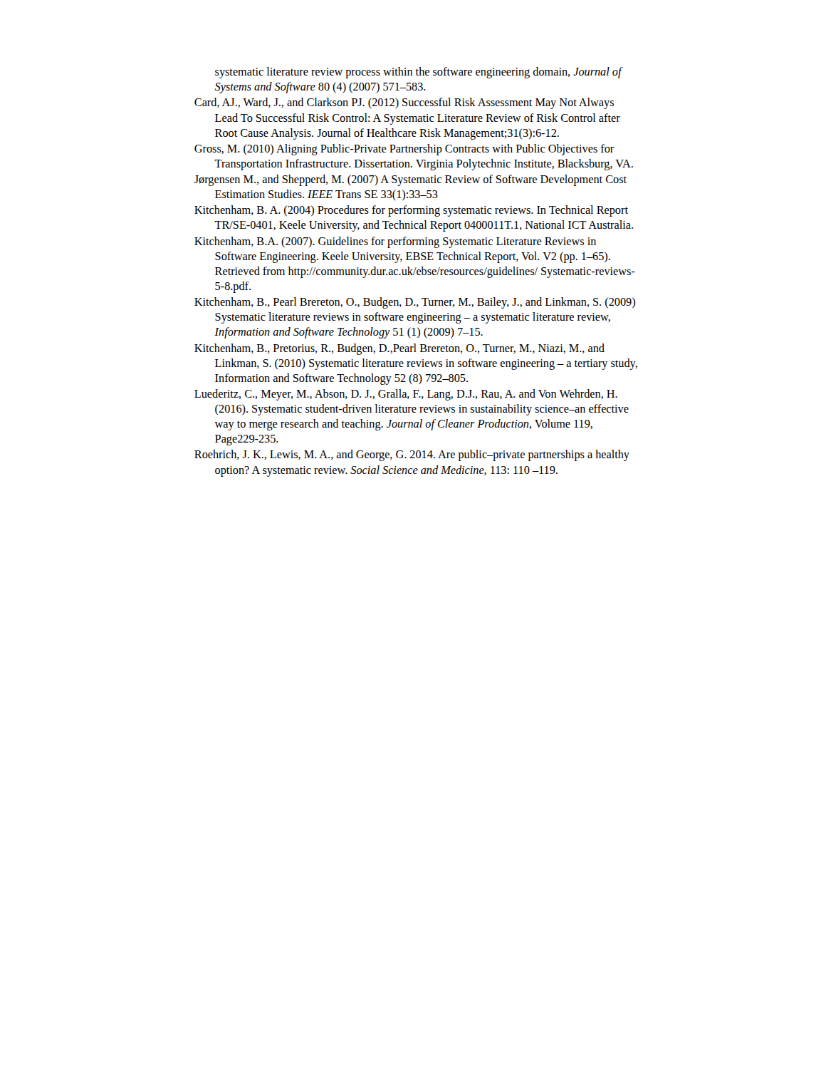systematic literature review process within the software engineering domain, Journal of Systems and Software 80 (4) (2007) 571–583.
Card, AJ., Ward, J., and Clarkson PJ. (2012) Successful Risk Assessment May Not Always Lead To Successful Risk Control: A Systematic Literature Review of Risk Control after Root Cause Analysis. Journal of Healthcare Risk Management;31(3):6-12.
Gross, M. (2010) Aligning Public-Private Partnership Contracts with Public Objectives for Transportation Infrastructure. Dissertation. Virginia Polytechnic Institute, Blacksburg, VA.
Jørgensen M., and Shepperd, M. (2007) A Systematic Review of Software Development Cost Estimation Studies. IEEE Trans SE 33(1):33–53
Kitchenham, B. A. (2004) Procedures for performing systematic reviews. In Technical Report TR/SE-0401, Keele University, and Technical Report 0400011T.1, National ICT Australia.
Kitchenham, B.A. (2007). Guidelines for performing Systematic Literature Reviews in Software Engineering. Keele University, EBSE Technical Report, Vol. V2 (pp. 1–65). Retrieved from http://community.dur.ac.uk/ebse/resources/guidelines/ Systematic-reviews-5-8.pdf.
Kitchenham, B., Pearl Brereton, O., Budgen, D., Turner, M., Bailey, J., and Linkman, S. (2009) Systematic literature reviews in software engineering – a systematic literature review, Information and Software Technology 51 (1) (2009) 7–15.
Kitchenham, B., Pretorius, R., Budgen, D.,Pearl Brereton, O., Turner, M., Niazi, M., and Linkman, S. (2010) Systematic literature reviews in software engineering – a tertiary study, Information and Software Technology 52 (8) 792–805.
Luederitz, C., Meyer, M., Abson, D. J., Gralla, F., Lang, D.J., Rau, A. and Von Wehrden, H. (2016). Systematic student-driven literature reviews in sustainability science–an effective way to merge research and teaching. Journal of Cleaner Production, Volume 119, Page229-235.
Roehrich, J. K., Lewis, M. A., and George, G. 2014. Are public–private partnerships a healthy option? A systematic review. Social Science and Medicine, 113: 110 –119.